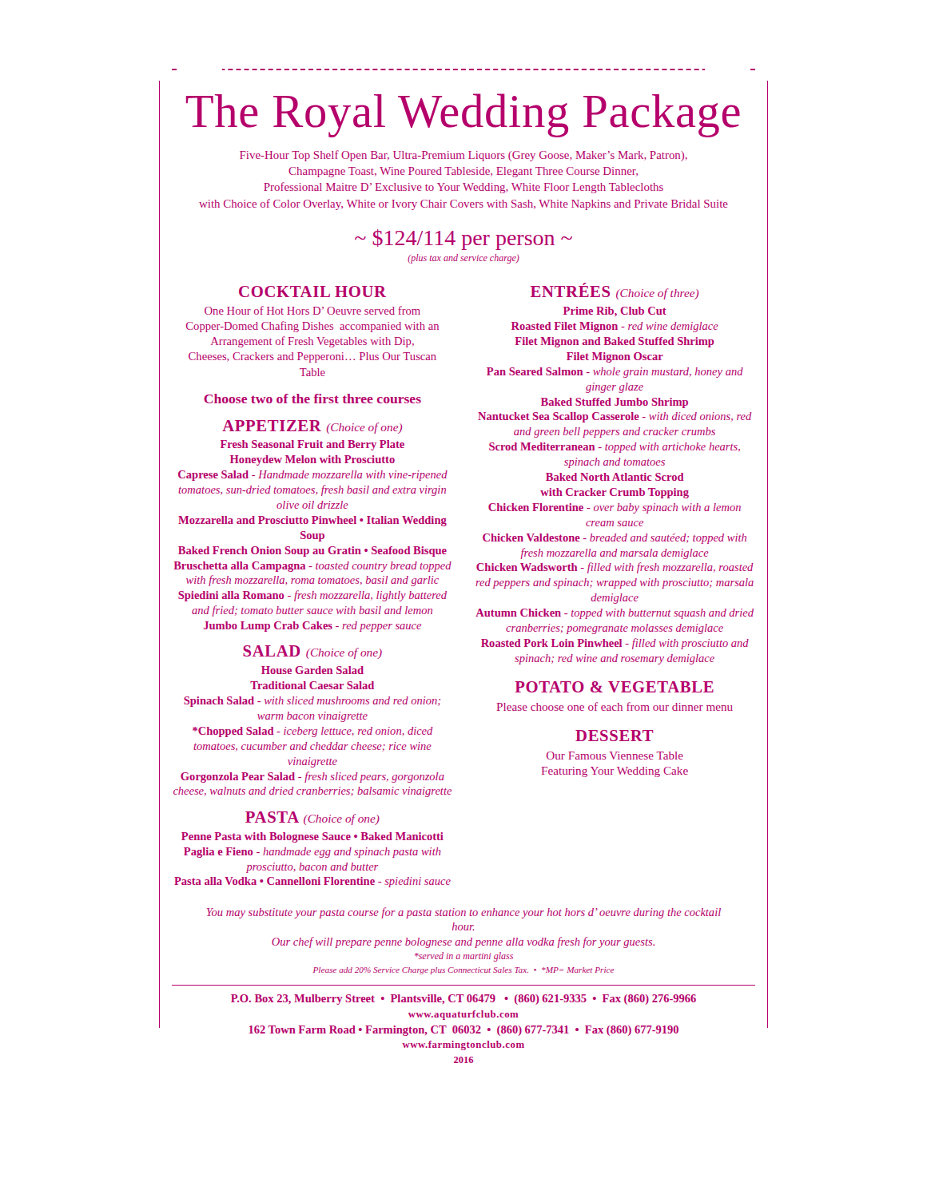The Royal Wedding Package
Five-Hour Top Shelf Open Bar, Ultra-Premium Liquors (Grey Goose, Maker’s Mark, Patron),
Champagne Toast, Wine Poured Tableside, Elegant Three Course Dinner,
Professional Maitre D’ Exclusive to Your Wedding, White Floor Length Tablecloths
with Choice of Color Overlay, White or Ivory Chair Covers with Sash, White Napkins and Private Bridal Suite
~ $124/114 per person ~
(plus tax and service charge)
Cocktail Hour
One Hour of Hot Hors D’ Oeuvre served from
Copper-Domed Chafing Dishes accompanied with an
Arrangement of Fresh Vegetables with Dip,
Cheeses, Crackers and Pepperoni… Plus Our Tuscan Table
Choose two of the first three courses
Appetizer (Choice of one)
Fresh Seasonal Fruit and Berry Plate
Honeydew Melon with Prosciutto
Caprese Salad - Handmade mozzarella with vine-ripened tomatoes, sun-dried tomatoes, fresh basil and extra virgin olive oil drizzle
Mozzarella and Prosciutto Pinwheel • Italian Wedding Soup
Baked French Onion Soup au Gratin • Seafood Bisque
Bruschetta alla Campagna - toasted country bread topped with fresh mozzarella, roma tomatoes, basil and garlic
Spiedini alla Romano - fresh mozzarella, lightly battered and fried; tomato butter sauce with basil and lemon
Jumbo Lump Crab Cakes - red pepper sauce
Salad (Choice of one)
House Garden Salad
Traditional Caesar Salad
Spinach Salad - with sliced mushrooms and red onion; warm bacon vinaigrette
*Chopped Salad - iceberg lettuce, red onion, diced tomatoes, cucumber and cheddar cheese; rice wine vinaigrette
Gorgonzola Pear Salad - fresh sliced pears, gorgonzola cheese, walnuts and dried cranberries; balsamic vinaigrette
Pasta (Choice of one)
Penne Pasta with Bolognese Sauce • Baked Manicotti
Paglia e Fieno - handmade egg and spinach pasta with prosciutto, bacon and butter
Pasta alla Vodka • Cannelloni Florentine - spiedini sauce
Entrées (Choice of three)
Prime Rib, Club Cut
Roasted Filet Mignon - red wine demiglace
Filet Mignon and Baked Stuffed Shrimp
Filet Mignon Oscar
Pan Seared Salmon - whole grain mustard, honey and ginger glaze
Baked Stuffed Jumbo Shrimp
Nantucket Sea Scallop Casserole - with diced onions, red and green bell peppers and cracker crumbs
Scrod Mediterranean - topped with artichoke hearts, spinach and tomatoes
Baked North Atlantic Scrod
with Cracker Crumb Topping
Chicken Florentine - over baby spinach with a lemon cream sauce
Chicken Valdestone - breaded and sautéed; topped with fresh mozzarella and marsala demiglace
Chicken Wadsworth - filled with fresh mozzarella, roasted red peppers and spinach; wrapped with prosciutto; marsala demiglace
Autumn Chicken - topped with butternut squash and dried cranberries; pomegranate molasses demiglace
Roasted Pork Loin Pinwheel - filled with prosciutto and spinach; red wine and rosemary demiglace
Potato & Vegetable
Please choose one of each from our dinner menu
Dessert
Our Famous Viennese Table
Featuring Your Wedding Cake
You may substitute your pasta course for a pasta station to enhance your hot hors d’ oeuvre during the cocktail hour.
Our chef will prepare penne bolognese and penne alla vodka fresh for your guests.
*served in a martini glass
Please add 20% Service Charge plus Connecticut Sales Tax. • *MP= Market Price
P.O. Box 23, Mulberry Street • Plantsville, CT 06479 • (860) 621-9335 • Fax (860) 276-9966
www.aquaturfclub.com
162 Town Farm Road • Farmington, CT 06032 • (860) 677-7341 • Fax (860) 677-9190
www.farmingtonclub.com
2016